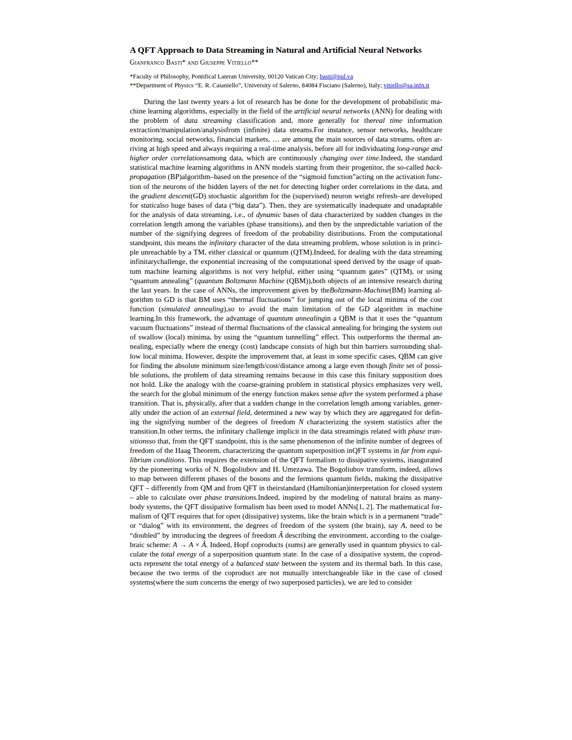A QFT Approach to Data Streaming in Natural and Artificial Neural Networks
Gianfranco Basti* and Giuseppe Vitiello**
*Faculty of Philosophy, Pontifical Lateran University, 00120 Vatican City; basti@pul.va
**Department of Physics “E. R. Caianiello”, University of Salerno, 84084 Fisciano (Salerno), Italy; vitiello@sa.infn.it
During the last twenty years a lot of research has be done for the development of probabilistic machine learning algorithms, especially in the field of the artificial neural networks (ANN) for dealing with the problem of data streaming classification and, more generally for thereal time information extraction/manipulation/analysisfrom (infinite) data streams.For instance, sensor networks, healthcare monitoring, social networks, financial markets, … are among the main sources of data streams, often arriving at high speed and always requiring a real-time analysis, before all for individuating long-range and higher order correlationsamong data, which are continuously changing over time.Indeed, the standard statistical machine learning algorithms in ANN models starting from their progenitor, the so-called backpropagation (BP)algorithm–based on the presence of the “sigmoid function”acting on the activation function of the neurons of the hidden layers of the net for detecting higher order correlations in the data, and the gradient descent(GD) stochastic algorithm for the (supervised) neuron weight refresh–are developed for staticalso huge bases of data (“big data”). Then, they are systematically inadequate and unadaptable for the analysis of data streaming, i.e., of dynamic bases of data characterized by sudden changes in the correlation length among the variables (phase transitions), and then by the unpredictable variation of the number of the signifying degrees of freedom of the probability distributions. From the computational standpoint, this means the infinitary character of the data streaming problem, whose solution is in principle unreachable by a TM, either classical or quantum (QTM).Indeed, for dealing with the data streaming infinitarychallenge, the exponential increasing of the computational speed derived by the usage of quantum machine learning algorithms is not very helpful, either using “quantum gates” (QTM), or using “quantum annealing” (quantum Boltzmann Machine (QBM)),both objects of an intensive research during the last years. In the case of ANNs, the improvement given by theBoltzmann-Machine(BM) learning algorithm to GD is that BM uses “thermal fluctuations” for jumping out of the local minima of the cost function (simulated annealing),so to avoid the main limitation of the GD algorithm in machine learning.In this framework, the advantage of quantum annealingin a QBM is that it uses the “quantum vacuum fluctuations” instead of thermal fluctuations of the classical annealing for bringing the system out of swallow (local) minima, by using the “quantum tunnelling” effect. This outperforms the thermal annealing, especially where the energy (cost) landscape consists of high but thin barriers surrounding shallow local minima. However, despite the improvement that, at least in some specific cases, QBM can give for finding the absolute minimum size/length/cost/distance among a large even though finite set of possible solutions, the problem of data streaming remains because in this case this finitary supposition does not hold. Like the analogy with the coarse-graining problem in statistical physics emphasizes very well, the search for the global minimum of the energy function makes sense after the system performed a phase transition. That is, physically, after that a sudden change in the correlation length among variables, generally under the action of an external field, determined a new way by which they are aggregated for defining the signifying number of the degrees of freedom N characterizing the system statistics after the transition.In other terms, the infinitary challenge implicit in the data streamingis related with phase transitionsso that, from the QFT standpoint, this is the same phenomenon of the infinite number of degrees of freedom of the Haag Theorem, characterizing the quantum superposition inQFT systems in far from equilibrium conditions. This requires the extension of the QFT formalism to dissipative systems, inaugurated by the pioneering works of N. Bogoliubov and H. Umezawa. The Bogoliubov transform, indeed, allows to map between different phases of the bosons and the fermions quantum fields, making the dissipative QFT – differently from QM and from QFT in theirstandard (Hamiltonian)interpretation for closed system – able to calculate over phase transitions. Indeed, inspired by the modeling of natural brains as many-body systems, the QFT dissipative formalism has been used to model ANNs[1, 2]. The mathematical formalism of QFT requires that for open (dissipative) systems, like the brain which is in a permanent “trade” or “dialog” with its environment, the degrees of freedom of the system (the brain), say A, need to be “doubled” by introducing the degrees of freedom Ã describing the environment, according to the coalgebraic scheme: A → A × Ã. Indeed, Hopf coproducts (sums) are generally used in quantum physics to calculate the total energy of a superposition quantum state. In the case of a dissipative system, the coproducts represent the total energy of a balanced state between the system and its thermal bath. In this case, because the two terms of the coproduct are not mutually interchangeable like in the case of closed systems(where the sum concerns the energy of two superposed particles), we are led to consider